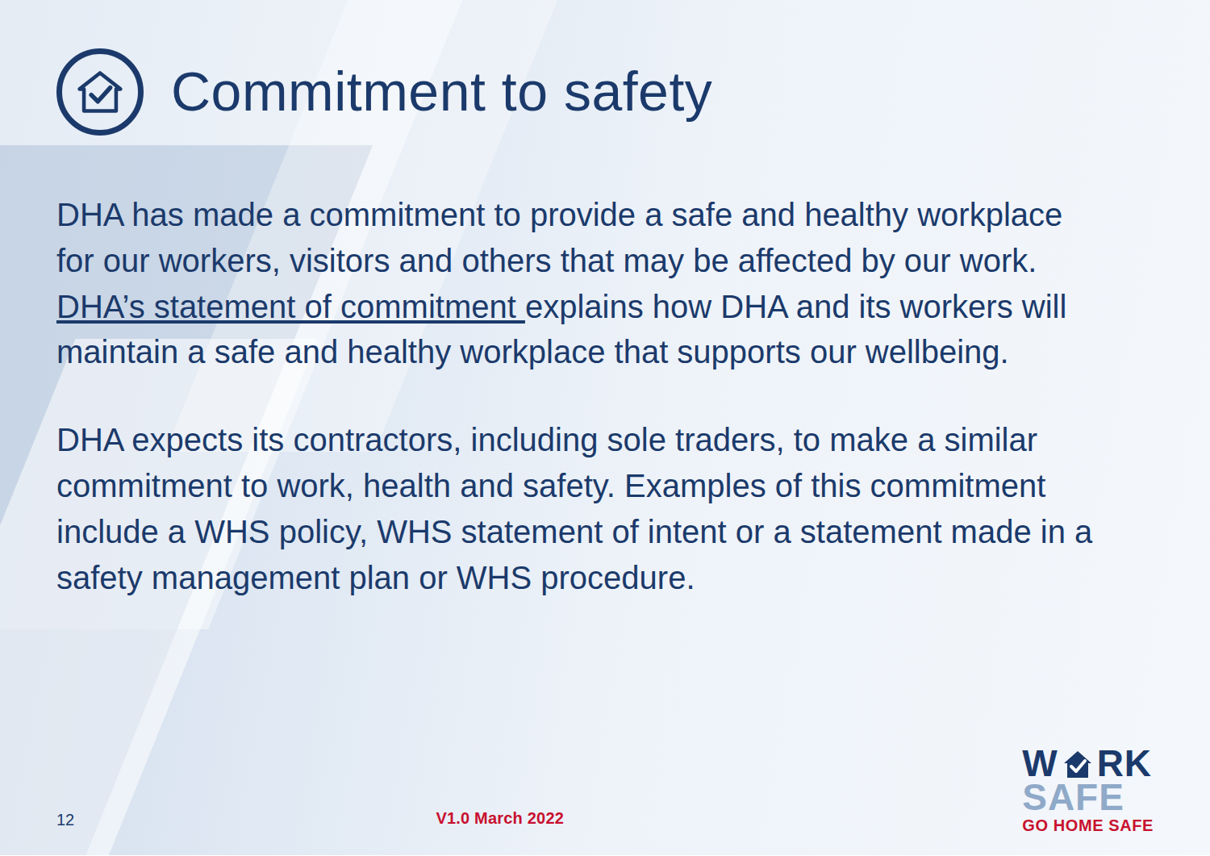Commitment to safety
DHA has made a commitment to provide a safe and healthy workplace for our workers, visitors and others that may be affected by our work. DHA’s statement of commitment explains how DHA and its workers will maintain a safe and healthy workplace that supports our wellbeing.
DHA expects its contractors, including sole traders, to make a similar commitment to work, health and safety. Examples of this commitment include a WHS policy, WHS statement of intent or a statement made in a safety management plan or WHS procedure.
12
V1.0 March 2022
W RK
SAFE
GO HOME SAFE